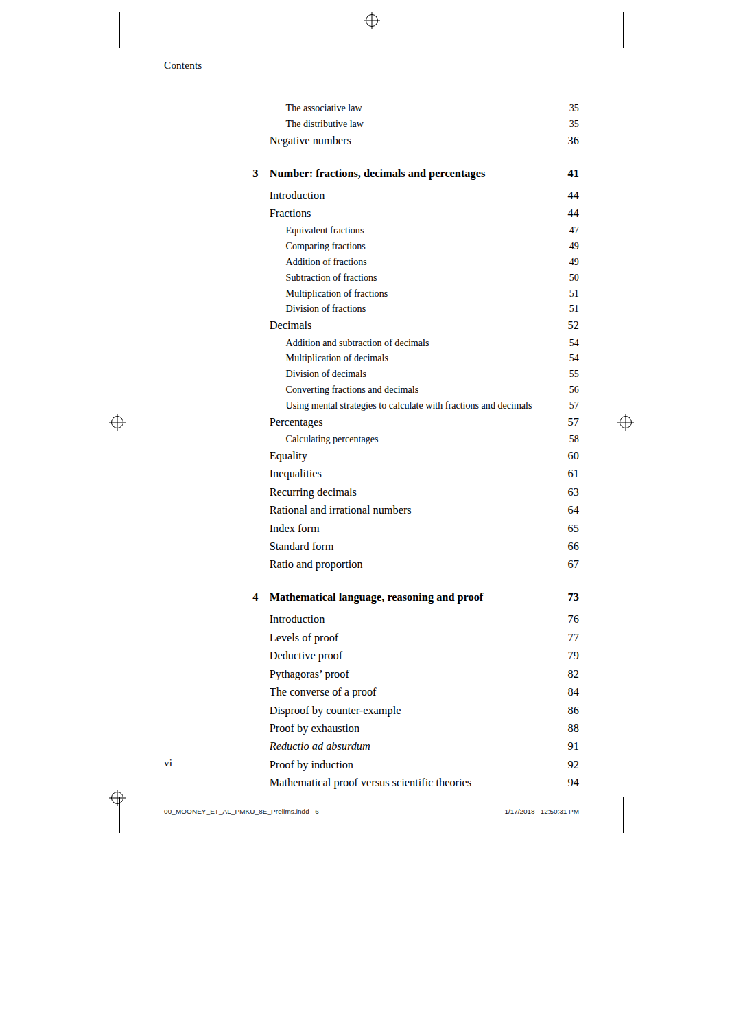Contents
The associative law 35
The distributive law 35
Negative numbers 36
3 Number: fractions, decimals and percentages 41
Introduction 44
Fractions 44
Equivalent fractions 47
Comparing fractions 49
Addition of fractions 49
Subtraction of fractions 50
Multiplication of fractions 51
Division of fractions 51
Decimals 52
Addition and subtraction of decimals 54
Multiplication of decimals 54
Division of decimals 55
Converting fractions and decimals 56
Using mental strategies to calculate with fractions and decimals 57
Percentages 57
Calculating percentages 58
Equality 60
Inequalities 61
Recurring decimals 63
Rational and irrational numbers 64
Index form 65
Standard form 66
Ratio and proportion 67
4 Mathematical language, reasoning and proof 73
Introduction 76
Levels of proof 77
Deductive proof 79
Pythagoras’ proof 82
The converse of a proof 84
Disproof by counter-example 86
Proof by exhaustion 88
Reductio ad absurdum 91
Proof by induction 92
Mathematical proof versus scientific theories 94
vi
00_MOONEY_ET_AL_PMKU_8E_Prelims.indd 6 1/17/2018 12:50:31 PM